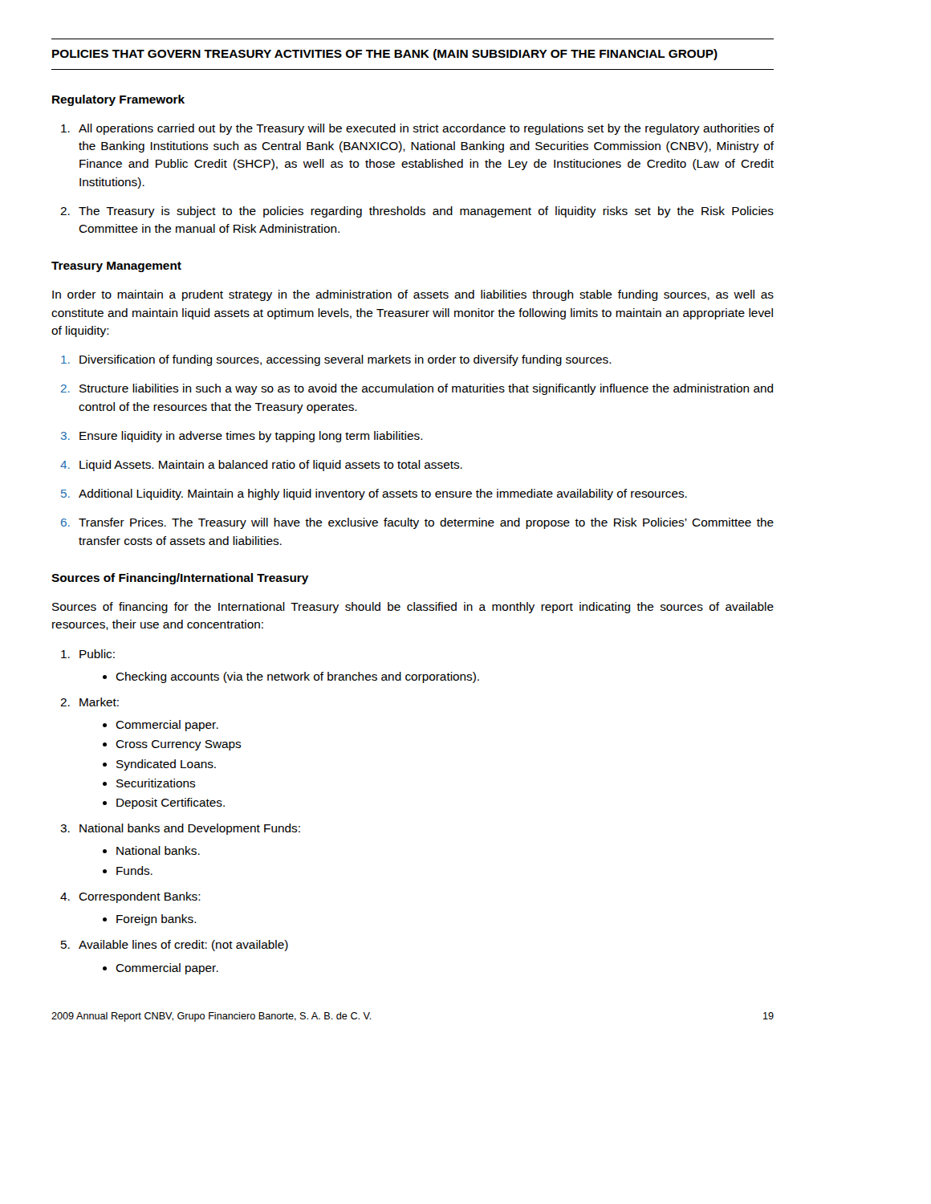Policies that govern treasury activities of the bank (main subsidiary of the financial group)
Regulatory Framework
All operations carried out by the Treasury will be executed in strict accordance to regulations set by the regulatory authorities of the Banking Institutions such as Central Bank (BANXICO), National Banking and Securities Commission (CNBV), Ministry of Finance and Public Credit (SHCP), as well as to those established in the Ley de Instituciones de Credito (Law of Credit Institutions).
The Treasury is subject to the policies regarding thresholds and management of liquidity risks set by the Risk Policies Committee in the manual of Risk Administration.
Treasury Management
In order to maintain a prudent strategy in the administration of assets and liabilities through stable funding sources, as well as constitute and maintain liquid assets at optimum levels, the Treasurer will monitor the following limits to maintain an appropriate level of liquidity:
Diversification of funding sources, accessing several markets in order to diversify funding sources.
Structure liabilities in such a way so as to avoid the accumulation of maturities that significantly influence the administration and control of the resources that the Treasury operates.
Ensure liquidity in adverse times by tapping long term liabilities.
Liquid Assets. Maintain a balanced ratio of liquid assets to total assets.
Additional Liquidity. Maintain a highly liquid inventory of assets to ensure the immediate availability of resources.
Transfer Prices. The Treasury will have the exclusive faculty to determine and propose to the Risk Policies’ Committee the transfer costs of assets and liabilities.
Sources of Financing/International Treasury
Sources of financing for the International Treasury should be classified in a monthly report indicating the sources of available resources, their use and concentration:
Public:
Checking accounts (via the network of branches and corporations).
Market:
Commercial paper.
Cross Currency Swaps
Syndicated Loans.
Securitizations
Deposit Certificates.
National banks and Development Funds:
National banks.
Funds.
Correspondent Banks:
Foreign banks.
Available lines of credit: (not available)
Commercial paper.
2009 Annual Report CNBV, Grupo Financiero Banorte, S. A. B. de C. V. 19